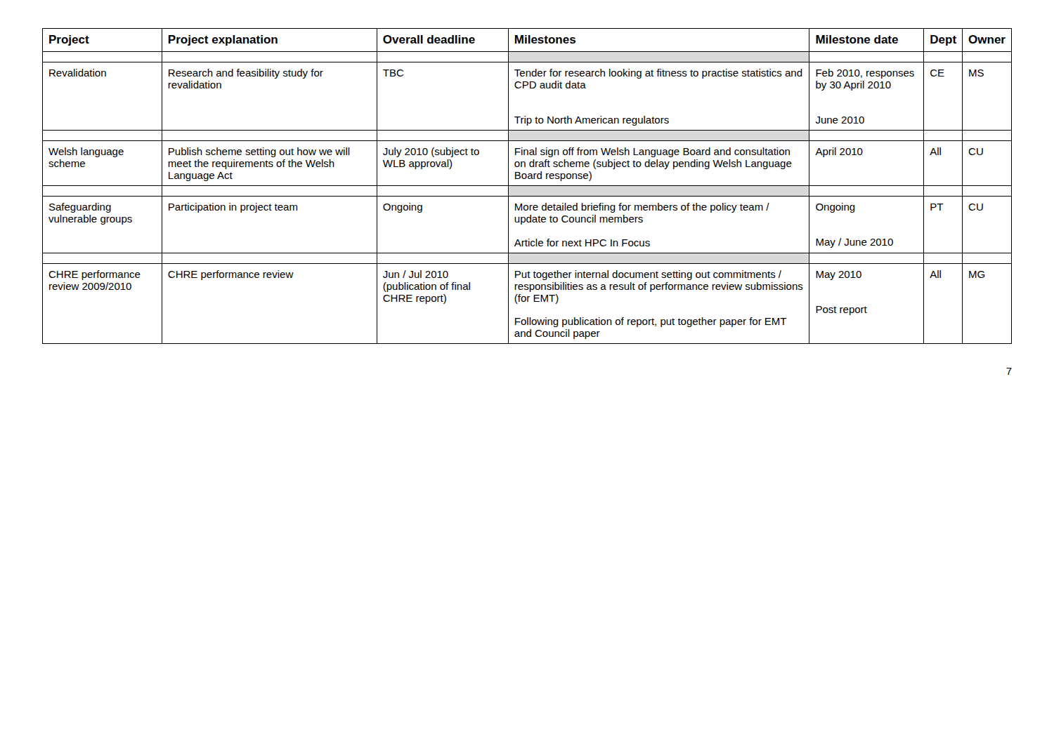| Project | Project explanation | Overall deadline | Milestones | Milestone date | Dept | Owner |
| --- | --- | --- | --- | --- | --- | --- |
| Revalidation | Research and feasibility study for revalidation | TBC | Tender for research looking at fitness to practise statistics and CPD audit data Trip to North American regulators | Feb 2010, responses by 30 April 2010 June 2010 | CE | MS |
| Welsh language scheme | Publish scheme setting out how we will meet the requirements of the Welsh Language Act | July 2010 (subject to WLB approval) | Final sign off from Welsh Language Board and consultation on draft scheme (subject to delay pending Welsh Language Board response) | April 2010 | All | CU |
| Safeguarding vulnerable groups | Participation in project team | Ongoing | More detailed briefing for members of the policy team / update to Council members Article for next HPC In Focus | Ongoing May / June 2010 | PT | CU |
| CHRE performance review 2009/2010 | CHRE performance review | Jun / Jul 2010 (publication of final CHRE report) | Put together internal document setting out commitments / responsibilities as a result of performance review submissions (for EMT) Following publication of report, put together paper for EMT and Council paper | May 2010 Post report | All | MG |
7